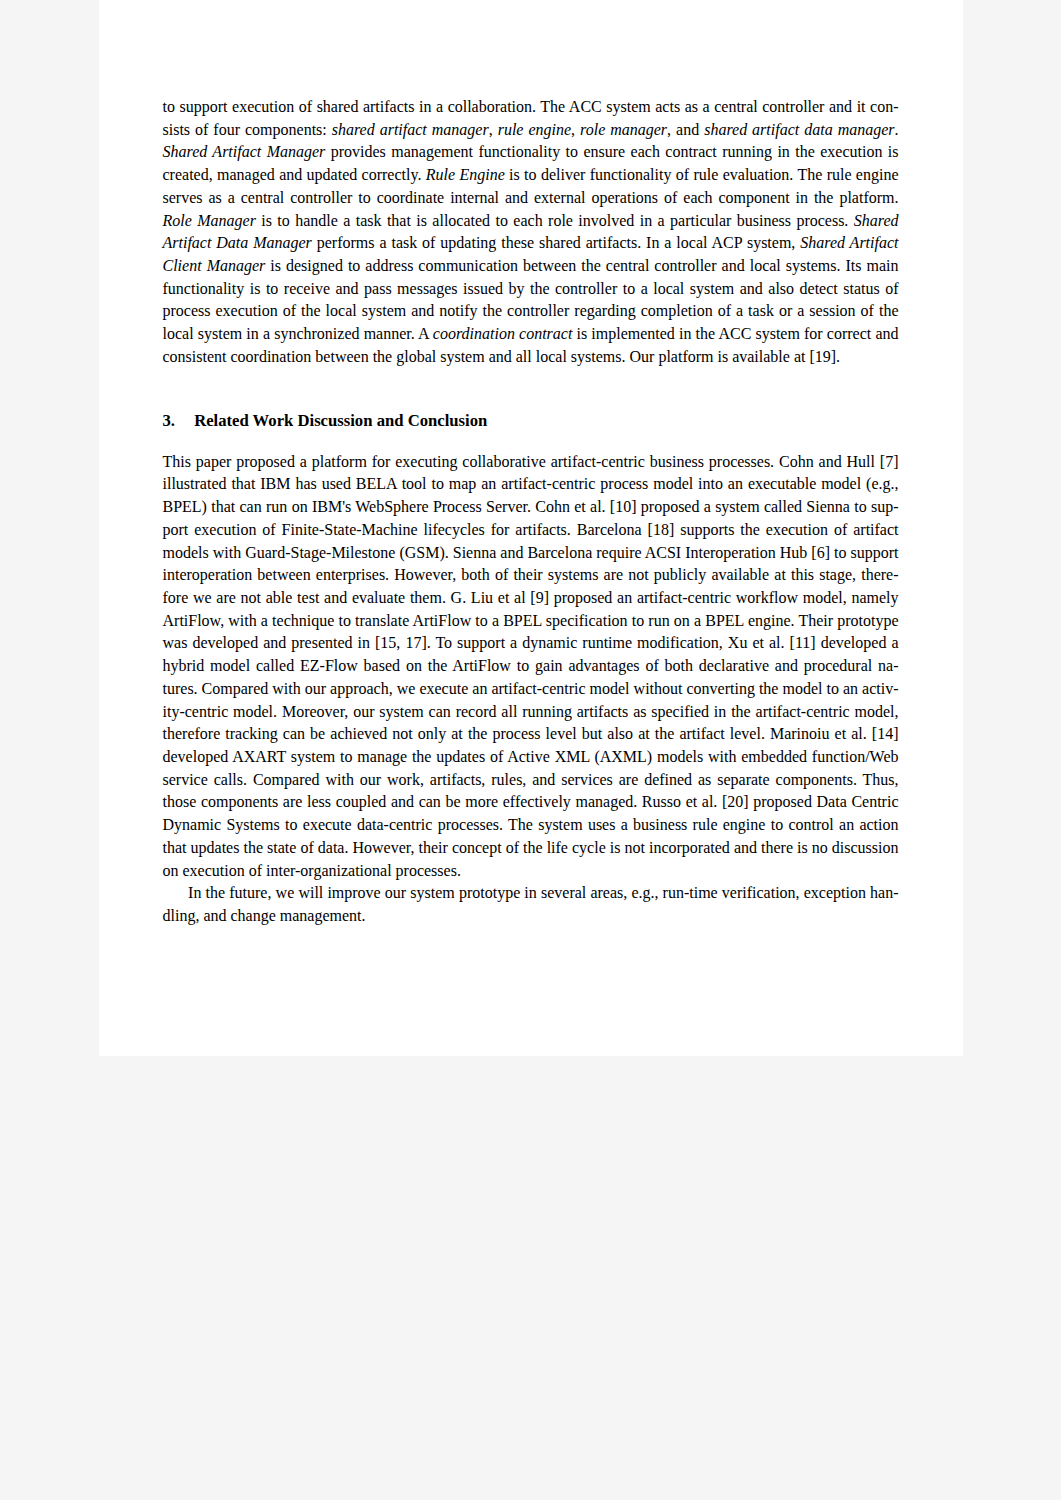to support execution of shared artifacts in a collaboration. The ACC system acts as a central controller and it consists of four components: shared artifact manager, rule engine, role manager, and shared artifact data manager. Shared Artifact Manager provides management functionality to ensure each contract running in the execution is created, managed and updated correctly. Rule Engine is to deliver functionality of rule evaluation. The rule engine serves as a central controller to coordinate internal and external operations of each component in the platform. Role Manager is to handle a task that is allocated to each role involved in a particular business process. Shared Artifact Data Manager performs a task of updating these shared artifacts. In a local ACP system, Shared Artifact Client Manager is designed to address communication between the central controller and local systems. Its main functionality is to receive and pass messages issued by the controller to a local system and also detect status of process execution of the local system and notify the controller regarding completion of a task or a session of the local system in a synchronized manner. A coordination contract is implemented in the ACC system for correct and consistent coordination between the global system and all local systems. Our platform is available at [19].
3. Related Work Discussion and Conclusion
This paper proposed a platform for executing collaborative artifact-centric business processes. Cohn and Hull [7] illustrated that IBM has used BELA tool to map an artifact-centric process model into an executable model (e.g., BPEL) that can run on IBM's WebSphere Process Server. Cohn et al. [10] proposed a system called Sienna to support execution of Finite-State-Machine lifecycles for artifacts. Barcelona [18] supports the execution of artifact models with Guard-Stage-Milestone (GSM). Sienna and Barcelona require ACSI Interoperation Hub [6] to support interoperation between enterprises. However, both of their systems are not publicly available at this stage, therefore we are not able test and evaluate them. G. Liu et al [9] proposed an artifact-centric workflow model, namely ArtiFlow, with a technique to translate ArtiFlow to a BPEL specification to run on a BPEL engine. Their prototype was developed and presented in [15, 17]. To support a dynamic runtime modification, Xu et al. [11] developed a hybrid model called EZ-Flow based on the ArtiFlow to gain advantages of both declarative and procedural natures. Compared with our approach, we execute an artifact-centric model without converting the model to an activity-centric model. Moreover, our system can record all running artifacts as specified in the artifact-centric model, therefore tracking can be achieved not only at the process level but also at the artifact level. Marinoiu et al. [14] developed AXART system to manage the updates of Active XML (AXML) models with embedded function/Web service calls. Compared with our work, artifacts, rules, and services are defined as separate components. Thus, those components are less coupled and can be more effectively managed. Russo et al. [20] proposed Data Centric Dynamic Systems to execute data-centric processes. The system uses a business rule engine to control an action that updates the state of data. However, their concept of the life cycle is not incorporated and there is no discussion on execution of inter-organizational processes.
In the future, we will improve our system prototype in several areas, e.g., run-time verification, exception handling, and change management.